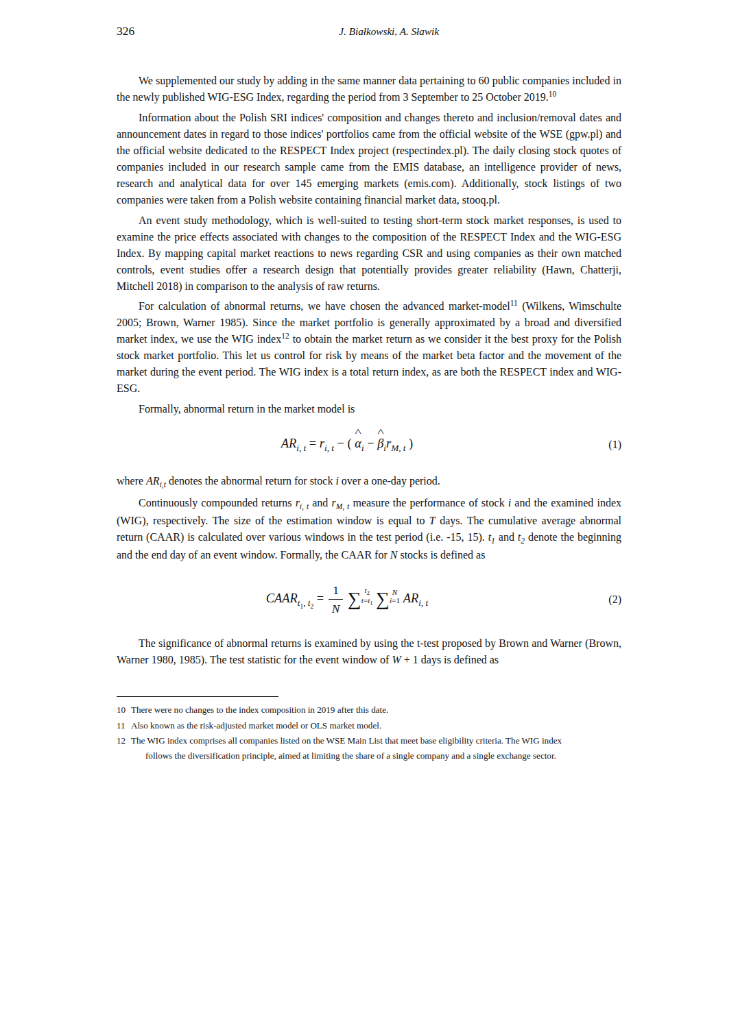326 J. Białkowski, A. Sławik
We supplemented our study by adding in the same manner data pertaining to 60 public companies included in the newly published WIG-ESG Index, regarding the period from 3 September to 25 October 2019.10
Information about the Polish SRI indices' composition and changes thereto and inclusion/removal dates and announcement dates in regard to those indices' portfolios came from the official website of the WSE (gpw.pl) and the official website dedicated to the RESPECT Index project (respectindex.pl). The daily closing stock quotes of companies included in our research sample came from the EMIS database, an intelligence provider of news, research and analytical data for over 145 emerging markets (emis.com). Additionally, stock listings of two companies were taken from a Polish website containing financial market data, stooq.pl.
An event study methodology, which is well-suited to testing short-term stock market responses, is used to examine the price effects associated with changes to the composition of the RESPECT Index and the WIG-ESG Index. By mapping capital market reactions to news regarding CSR and using companies as their own matched controls, event studies offer a research design that potentially provides greater reliability (Hawn, Chatterji, Mitchell 2018) in comparison to the analysis of raw returns.
For calculation of abnormal returns, we have chosen the advanced market-model11 (Wilkens, Wimschulte 2005; Brown, Warner 1985). Since the market portfolio is generally approximated by a broad and diversified market index, we use the WIG index12 to obtain the market return as we consider it the best proxy for the Polish stock market portfolio. This let us control for risk by means of the market beta factor and the movement of the market during the event period. The WIG index is a total return index, as are both the RESPECT index and WIG-ESG.
Formally, abnormal return in the market model is
ARi, t = ri, t − ( αi − βirM, t ) (1)
where ARi,t denotes the abnormal return for stock i over a one-day period.
Continuously compounded returns ri, t and rM, t measure the performance of stock i and the examined index (WIG), respectively. The size of the estimation window is equal to T days. The cumulative average abnormal return (CAAR) is calculated over various windows in the test period (i.e. -15, 15). t1 and t2 denote the beginning and the end day of an event window. Formally, the CAAR for N stocks is defined as
CAARt1, t2 = 1 N ∑t2
t=t1 ∑N
i=1 ARi, t (2)
The significance of abnormal returns is examined by using the t-test proposed by Brown and Warner (Brown, Warner 1980, 1985). The test statistic for the event window of W + 1 days is defined as
10 There were no changes to the index composition in 2019 after this date.
11 Also known as the risk-adjusted market model or OLS market model.
12 The WIG index comprises all companies listed on the WSE Main List that meet base eligibility criteria. The WIG index
follows the diversification principle, aimed at limiting the share of a single company and a single exchange sector.